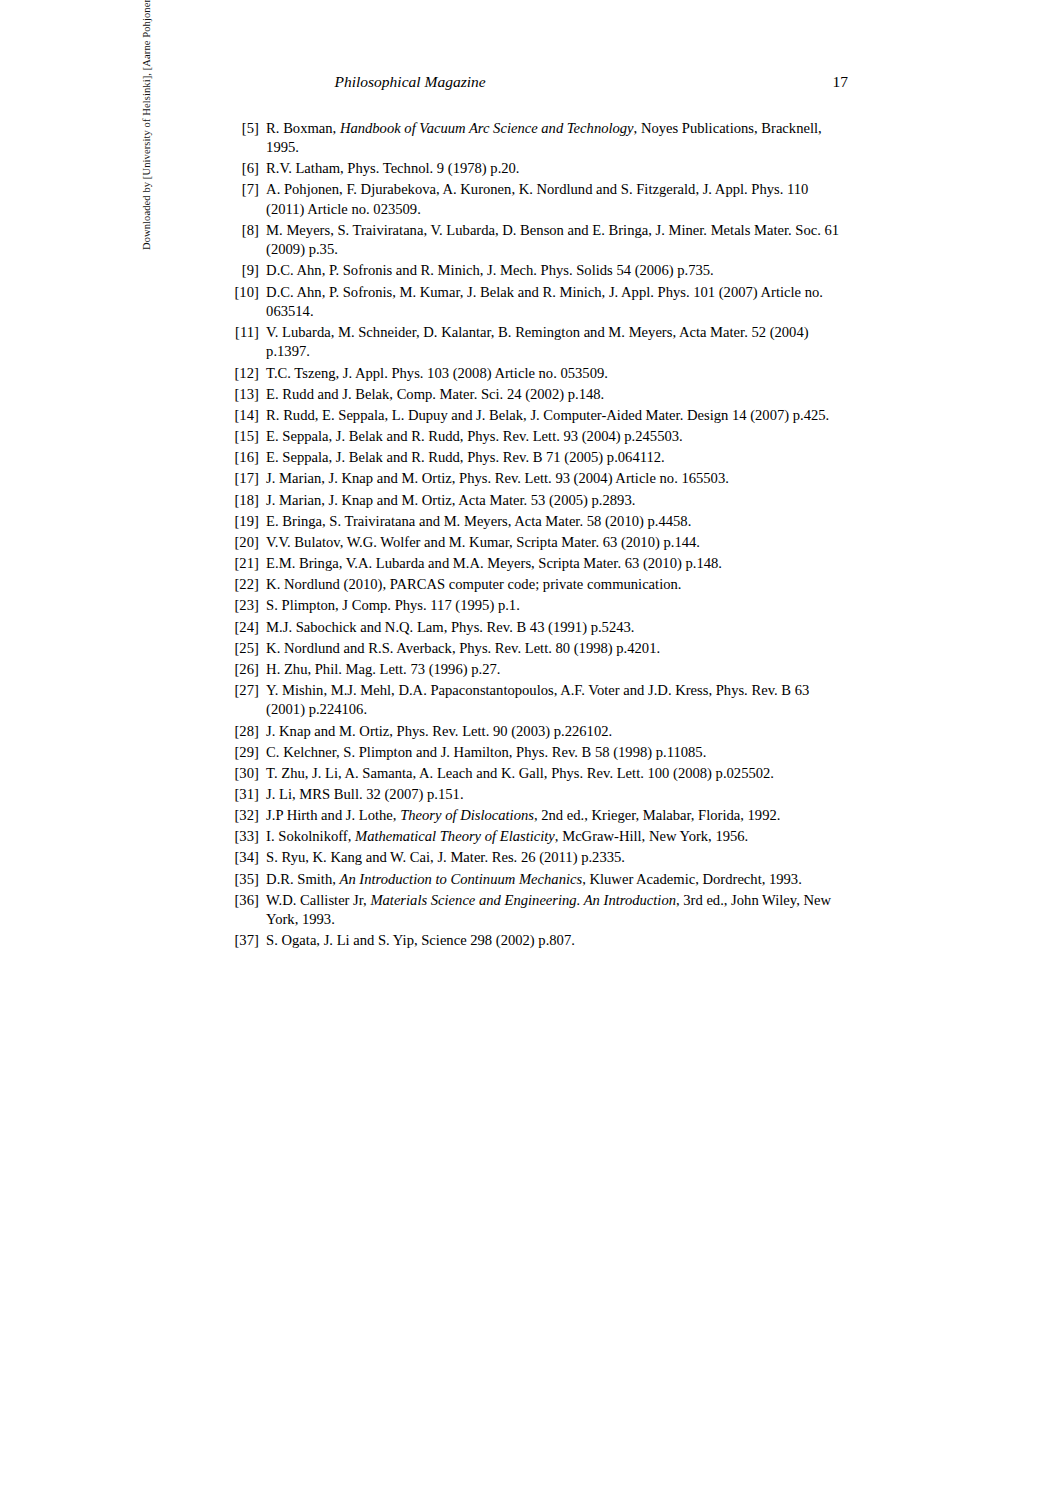Downloaded by [University of Helsinki], [Aarne Pohjonen] at 01:15 16 July 2012
Philosophical Magazine 17
[5] R. Boxman, Handbook of Vacuum Arc Science and Technology, Noyes Publications, Bracknell, 1995.
[6] R.V. Latham, Phys. Technol. 9 (1978) p.20.
[7] A. Pohjonen, F. Djurabekova, A. Kuronen, K. Nordlund and S. Fitzgerald, J. Appl. Phys. 110 (2011) Article no. 023509.
[8] M. Meyers, S. Traiviratana, V. Lubarda, D. Benson and E. Bringa, J. Miner. Metals Mater. Soc. 61 (2009) p.35.
[9] D.C. Ahn, P. Sofronis and R. Minich, J. Mech. Phys. Solids 54 (2006) p.735.
[10] D.C. Ahn, P. Sofronis, M. Kumar, J. Belak and R. Minich, J. Appl. Phys. 101 (2007) Article no. 063514.
[11] V. Lubarda, M. Schneider, D. Kalantar, B. Remington and M. Meyers, Acta Mater. 52 (2004) p.1397.
[12] T.C. Tszeng, J. Appl. Phys. 103 (2008) Article no. 053509.
[13] E. Rudd and J. Belak, Comp. Mater. Sci. 24 (2002) p.148.
[14] R. Rudd, E. Seppala, L. Dupuy and J. Belak, J. Computer-Aided Mater. Design 14 (2007) p.425.
[15] E. Seppala, J. Belak and R. Rudd, Phys. Rev. Lett. 93 (2004) p.245503.
[16] E. Seppala, J. Belak and R. Rudd, Phys. Rev. B 71 (2005) p.064112.
[17] J. Marian, J. Knap and M. Ortiz, Phys. Rev. Lett. 93 (2004) Article no. 165503.
[18] J. Marian, J. Knap and M. Ortiz, Acta Mater. 53 (2005) p.2893.
[19] E. Bringa, S. Traiviratana and M. Meyers, Acta Mater. 58 (2010) p.4458.
[20] V.V. Bulatov, W.G. Wolfer and M. Kumar, Scripta Mater. 63 (2010) p.144.
[21] E.M. Bringa, V.A. Lubarda and M.A. Meyers, Scripta Mater. 63 (2010) p.148.
[22] K. Nordlund (2010), PARCAS computer code; private communication.
[23] S. Plimpton, J Comp. Phys. 117 (1995) p.1.
[24] M.J. Sabochick and N.Q. Lam, Phys. Rev. B 43 (1991) p.5243.
[25] K. Nordlund and R.S. Averback, Phys. Rev. Lett. 80 (1998) p.4201.
[26] H. Zhu, Phil. Mag. Lett. 73 (1996) p.27.
[27] Y. Mishin, M.J. Mehl, D.A. Papaconstantopoulos, A.F. Voter and J.D. Kress, Phys. Rev. B 63 (2001) p.224106.
[28] J. Knap and M. Ortiz, Phys. Rev. Lett. 90 (2003) p.226102.
[29] C. Kelchner, S. Plimpton and J. Hamilton, Phys. Rev. B 58 (1998) p.11085.
[30] T. Zhu, J. Li, A. Samanta, A. Leach and K. Gall, Phys. Rev. Lett. 100 (2008) p.025502.
[31] J. Li, MRS Bull. 32 (2007) p.151.
[32] J.P Hirth and J. Lothe, Theory of Dislocations, 2nd ed., Krieger, Malabar, Florida, 1992.
[33] I. Sokolnikoff, Mathematical Theory of Elasticity, McGraw-Hill, New York, 1956.
[34] S. Ryu, K. Kang and W. Cai, J. Mater. Res. 26 (2011) p.2335.
[35] D.R. Smith, An Introduction to Continuum Mechanics, Kluwer Academic, Dordrecht, 1993.
[36] W.D. Callister Jr, Materials Science and Engineering. An Introduction, 3rd ed., John Wiley, New York, 1993.
[37] S. Ogata, J. Li and S. Yip, Science 298 (2002) p.807.